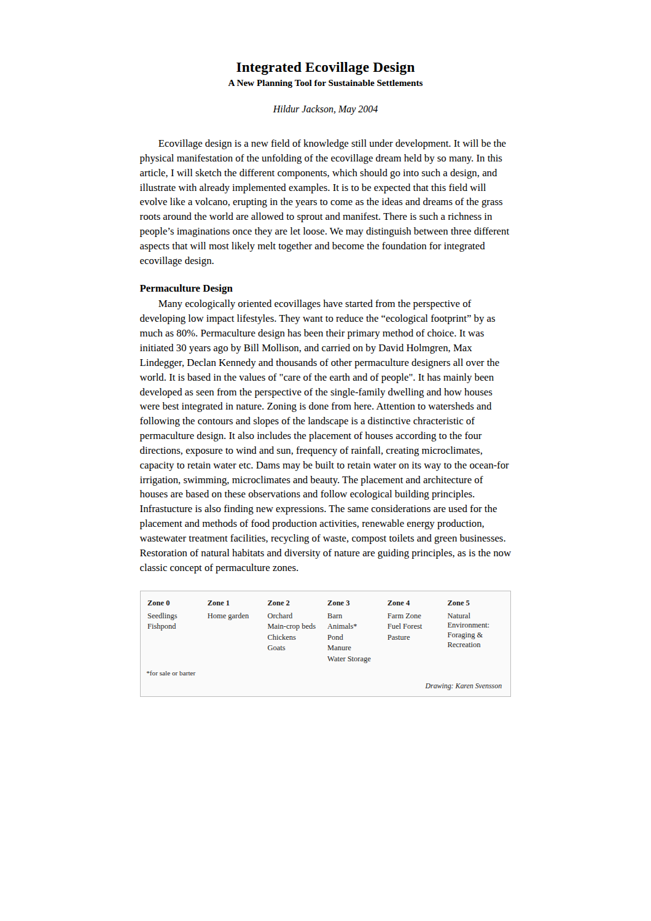Integrated Ecovillage Design
A New Planning Tool for Sustainable Settlements
Hildur Jackson, May 2004
Ecovillage design is a new field of knowledge still under development. It will be the physical manifestation of the unfolding of the ecovillage dream held by so many. In this article, I will sketch the different components, which should go into such a design, and illustrate with already implemented examples. It is to be expected that this field will evolve like a volcano, erupting in the years to come as the ideas and dreams of the grass roots around the world are allowed to sprout and manifest. There is such a richness in people’s imaginations once they are let loose. We may distinguish between three different aspects that will most likely melt together and become the foundation for integrated ecovillage design.
Permaculture Design
Many ecologically oriented ecovillages have started from the perspective of developing low impact lifestyles. They want to reduce the “ecological footprint” by as much as 80%. Permaculture design has been their primary method of choice. It was initiated 30 years ago by Bill Mollison, and carried on by David Holmgren, Max Lindegger, Declan Kennedy and thousands of other permaculture designers all over the world. It is based in the values of "care of the earth and of people". It has mainly been developed as seen from the perspective of the single-family dwelling and how houses were best integrated in nature. Zoning is done from here. Attention to watersheds and following the contours and slopes of the landscape is a distinctive chracteristic of permaculture design. It also includes the placement of houses according to the four directions, exposure to wind and sun, frequency of rainfall, creating microclimates, capacity to retain water etc. Dams may be built to retain water on its way to the ocean-for irrigation, swimming, microclimates and beauty. The placement and architecture of houses are based on these observations and follow ecological building principles. Infrastucture is also finding new expressions. The same considerations are used for the placement and methods of food production activities, renewable energy production, wastewater treatment facilities, recycling of waste, compost toilets and green businesses. Restoration of natural habitats and diversity of nature are guiding principles, as is the now classic concept of permaculture zones.
Zone 0
Seedlings
Fishpond
Zone 1
Home garden
Zone 2
Orchard
Main-crop beds
Chickens
Goats
Zone 3
Barn
Animals*
Pond
Manure
Water Storage
Zone 4
Farm Zone
Fuel Forest
Pasture
Zone 5
Natural Environment: Foraging & Recreation
*for sale or barter
Drawing: Karen Svensson